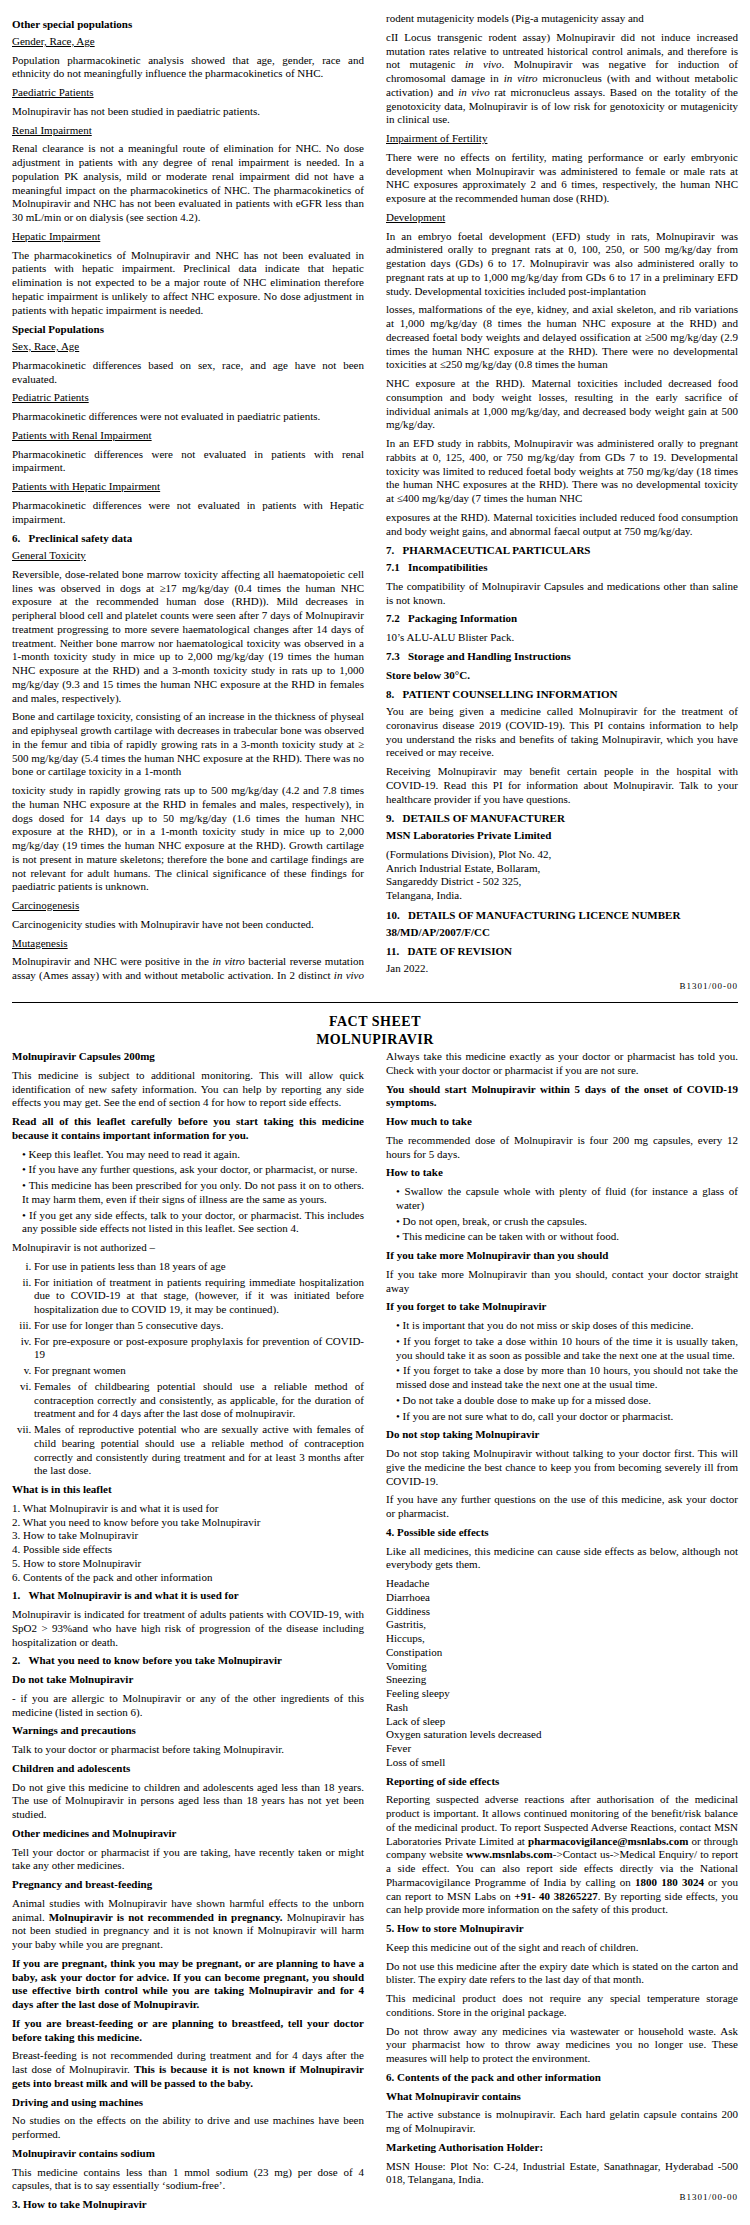Other special populations
Gender, Race, Age
Population pharmacokinetic analysis showed that age, gender, race and ethnicity do not meaningfully influence the pharmacokinetics of NHC.
Paediatric Patients
Molnupiravir has not been studied in paediatric patients.
Renal Impairment
Renal clearance is not a meaningful route of elimination for NHC. No dose adjustment in patients with any degree of renal impairment is needed. In a population PK analysis, mild or moderate renal impairment did not have a meaningful impact on the pharmacokinetics of NHC. The pharmacokinetics of Molnupiravir and NHC has not been evaluated in patients with eGFR less than 30 mL/min or on dialysis (see section 4.2).
Hepatic Impairment
The pharmacokinetics of Molnupiravir and NHC has not been evaluated in patients with hepatic impairment. Preclinical data indicate that hepatic elimination is not expected to be a major route of NHC elimination therefore hepatic impairment is unlikely to affect NHC exposure. No dose adjustment in patients with hepatic impairment is needed.
Special Populations
Sex, Race, Age
Pharmacokinetic differences based on sex, race, and age have not been evaluated.
Pediatric Patients
Pharmacokinetic differences were not evaluated in paediatric patients.
Patients with Renal Impairment
Pharmacokinetic differences were not evaluated in patients with renal impairment.
Patients with Hepatic Impairment
Pharmacokinetic differences were not evaluated in patients with Hepatic impairment.
6. Preclinical safety data
General Toxicity
Reversible, dose-related bone marrow toxicity affecting all haematopoietic cell lines was observed in dogs at ≥17 mg/kg/day (0.4 times the human NHC exposure at the recommended human dose (RHD)). Mild decreases in peripheral blood cell and platelet counts were seen after 7 days of Molnupiravir treatment progressing to more severe haematological changes after 14 days of treatment. Neither bone marrow nor haematological toxicity was observed in a 1-month toxicity study in mice up to 2,000 mg/kg/day (19 times the human NHC exposure at the RHD) and a 3-month toxicity study in rats up to 1,000 mg/kg/day (9.3 and 15 times the human NHC exposure at the RHD in females and males, respectively).
Bone and cartilage toxicity, consisting of an increase in the thickness of physeal and epiphyseal growth cartilage with decreases in trabecular bone was observed in the femur and tibia of rapidly growing rats in a 3-month toxicity study at ≥ 500 mg/kg/day (5.4 times the human NHC exposure at the RHD). There was no bone or cartilage toxicity in a 1-month
toxicity study in rapidly growing rats up to 500 mg/kg/day (4.2 and 7.8 times the human NHC exposure at the RHD in females and males, respectively), in dogs dosed for 14 days up to 50 mg/kg/day (1.6 times the human NHC exposure at the RHD), or in a 1-month toxicity study in mice up to 2,000 mg/kg/day (19 times the human NHC exposure at the RHD). Growth cartilage is not present in mature skeletons; therefore the bone and cartilage findings are not relevant for adult humans. The clinical significance of these findings for paediatric patients is unknown.
Carcinogenesis
Carcinogenicity studies with Molnupiravir have not been conducted.
Mutagenesis
Molnupiravir and NHC were positive in the in vitro bacterial reverse mutation assay (Ames assay) with and without metabolic activation. In 2 distinct in vivo rodent mutagenicity models (Pig-a mutagenicity assay and
cII Locus transgenic rodent assay) Molnupiravir did not induce increased mutation rates relative to untreated historical control animals, and therefore is not mutagenic in vivo. Molnupiravir was negative for induction of chromosomal damage in in vitro micronucleus (with and without metabolic activation) and in vivo rat micronucleus assays. Based on the totality of the genotoxicity data, Molnupiravir is of low risk for genotoxicity or mutagenicity in clinical use.
Impairment of Fertility
There were no effects on fertility, mating performance or early embryonic development when Molnupiravir was administered to female or male rats at NHC exposures approximately 2 and 6 times, respectively, the human NHC exposure at the recommended human dose (RHD).
Development
In an embryo foetal development (EFD) study in rats, Molnupiravir was administered orally to pregnant rats at 0, 100, 250, or 500 mg/kg/day from gestation days (GDs) 6 to 17. Molnupiravir was also administered orally to pregnant rats at up to 1,000 mg/kg/day from GDs 6 to 17 in a preliminary EFD study. Developmental toxicities included post-implantation
losses, malformations of the eye, kidney, and axial skeleton, and rib variations at 1,000 mg/kg/day (8 times the human NHC exposure at the RHD) and decreased foetal body weights and delayed ossification at ≥500 mg/kg/day (2.9 times the human NHC exposure at the RHD). There were no developmental toxicities at ≤250 mg/kg/day (0.8 times the human
NHC exposure at the RHD). Maternal toxicities included decreased food consumption and body weight losses, resulting in the early sacrifice of individual animals at 1,000 mg/kg/day, and decreased body weight gain at 500 mg/kg/day.
In an EFD study in rabbits, Molnupiravir was administered orally to pregnant rabbits at 0, 125, 400, or 750 mg/kg/day from GDs 7 to 19. Developmental toxicity was limited to reduced foetal body weights at 750 mg/kg/day (18 times the human NHC exposures at the RHD). There was no developmental toxicity at ≤400 mg/kg/day (7 times the human NHC
exposures at the RHD). Maternal toxicities included reduced food consumption and body weight gains, and abnormal faecal output at 750 mg/kg/day.
7. PHARMACEUTICAL PARTICULARS
7.1 Incompatibilities
The compatibility of Molnupiravir Capsules and medications other than saline is not known.
7.2 Packaging Information
10’s ALU-ALU Blister Pack.
7.3 Storage and Handling Instructions
Store below 30°C.
8. PATIENT COUNSELLING INFORMATION
You are being given a medicine called Molnupiravir for the treatment of coronavirus disease 2019 (COVID-19). This PI contains information to help you understand the risks and benefits of taking Molnupiravir, which you have received or may receive.
Receiving Molnupiravir may benefit certain people in the hospital with COVID-19. Read this PI for information about Molnupiravir. Talk to your healthcare provider if you have questions.
9. DETAILS OF MANUFACTURER
MSN Laboratories Private Limited
(Formulations Division), Plot No. 42,
Anrich Industrial Estate, Bollaram,
Sangareddy District - 502 325,
Telangana, India.
10. DETAILS OF MANUFACTURING LICENCE NUMBER
38/MD/AP/2007/F/CC
11. DATE OF REVISION
Jan 2022.
B1301/00-00
FACT SHEET
MOLNUPIRAVIR
Molnupiravir Capsules 200mg
This medicine is subject to additional monitoring. This will allow quick identification of new safety information. You can help by reporting any side effects you may get. See the end of section 4 for how to report side effects.
Read all of this leaflet carefully before you start taking this medicine because it contains important information for you.
Keep this leaflet. You may need to read it again.
If you have any further questions, ask your doctor, or pharmacist, or nurse.
This medicine has been prescribed for you only. Do not pass it on to others. It may harm them, even if their signs of illness are the same as yours.
If you get any side effects, talk to your doctor, or pharmacist. This includes any possible side effects not listed in this leaflet. See section 4.
Molnupiravir is not authorized –
For use in patients less than 18 years of age
For initiation of treatment in patients requiring immediate hospitalization due to COVID-19 at that stage, (however, if it was initiated before hospitalization due to COVID 19, it may be continued).
For use for longer than 5 consecutive days.
For pre-exposure or post-exposure prophylaxis for prevention of COVID-19
For pregnant women
Females of childbearing potential should use a reliable method of contraception correctly and consistently, as applicable, for the duration of treatment and for 4 days after the last dose of molnupiravir.
Males of reproductive potential who are sexually active with females of child bearing potential should use a reliable method of contraception correctly and consistently during treatment and for at least 3 months after the last dose.
What is in this leaflet
1. What Molnupiravir is and what it is used for
2. What you need to know before you take Molnupiravir
3. How to take Molnupiravir
4. Possible side effects
5. How to store Molnupiravir
6. Contents of the pack and other information
1. What Molnupiravir is and what it is used for
Molnupiravir is indicated for treatment of adults patients with COVID-19, with SpO2 > 93%and who have high risk of progression of the disease including hospitalization or death.
2. What you need to know before you take Molnupiravir
Do not take Molnupiravir
- if you are allergic to Molnupiravir or any of the other ingredients of this medicine (listed in section 6).
Warnings and precautions
Talk to your doctor or pharmacist before taking Molnupiravir.
Children and adolescents
Do not give this medicine to children and adolescents aged less than 18 years. The use of Molnupiravir in persons aged less than 18 years has not yet been studied.
Other medicines and Molnupiravir
Tell your doctor or pharmacist if you are taking, have recently taken or might take any other medicines.
Pregnancy and breast-feeding
Animal studies with Molnupiravir have shown harmful effects to the unborn animal. Molnupiravir is not recommended in pregnancy. Molnupiravir has not been studied in pregnancy and it is not known if Molnupiravir will harm your baby while you are pregnant.
If you are pregnant, think you may be pregnant, or are planning to have a baby, ask your doctor for advice. If you can become pregnant, you should use effective birth control while you are taking Molnupiravir and for 4 days after the last dose of Molnupiravir.
If you are breast-feeding or are planning to breastfeed, tell your doctor before taking this medicine.
Breast-feeding is not recommended during treatment and for 4 days after the last dose of Molnupiravir. This is because it is not known if Molnupiravir gets into breast milk and will be passed to the baby.
Driving and using machines
No studies on the effects on the ability to drive and use machines have been performed.
Molnupiravir contains sodium
This medicine contains less than 1 mmol sodium (23 mg) per dose of 4 capsules, that is to say essentially ‘sodium-free’.
3. How to take Molnupiravir
Always take this medicine exactly as your doctor or pharmacist has told you. Check with your doctor or pharmacist if you are not sure.
You should start Molnupiravir within 5 days of the onset of COVID-19 symptoms.
How much to take
The recommended dose of Molnupiravir is four 200 mg capsules, every 12 hours for 5 days.
How to take
Swallow the capsule whole with plenty of fluid (for instance a glass of water)
Do not open, break, or crush the capsules.
This medicine can be taken with or without food.
If you take more Molnupiravir than you should
If you take more Molnupiravir than you should, contact your doctor straight away
If you forget to take Molnupiravir
It is important that you do not miss or skip doses of this medicine.
If you forget to take a dose within 10 hours of the time it is usually taken, you should take it as soon as possible and take the next one at the usual time.
If you forget to take a dose by more than 10 hours, you should not take the missed dose and instead take the next one at the usual time.
Do not take a double dose to make up for a missed dose.
If you are not sure what to do, call your doctor or pharmacist.
Do not stop taking Molnupiravir
Do not stop taking Molnupiravir without talking to your doctor first. This will give the medicine the best chance to keep you from becoming severely ill from COVID-19.
If you have any further questions on the use of this medicine, ask your doctor or pharmacist.
4. Possible side effects
Like all medicines, this medicine can cause side effects as below, although not everybody gets them.
Headache
Diarrhoea
Giddiness
Gastritis,
Hiccups,
Constipation
Vomiting
Sneezing
Feeling sleepy
Rash
Lack of sleep
Oxygen saturation levels decreased
Fever
Loss of smell
Reporting of side effects
Reporting suspected adverse reactions after authorisation of the medicinal product is important. It allows continued monitoring of the benefit/risk balance of the medicinal product. To report Suspected Adverse Reactions, contact MSN Laboratories Private Limited at pharmacovigilance@msnlabs.com or through company website www.msnlabs.com->Contact us->Medical Enquiry/ to report a side effect. You can also report side effects directly via the National Pharmacovigilance Programme of India by calling on 1800 180 3024 or you can report to MSN Labs on +91- 40 38265227. By reporting side effects, you can help provide more information on the safety of this product.
5. How to store Molnupiravir
Keep this medicine out of the sight and reach of children.
Do not use this medicine after the expiry date which is stated on the carton and blister. The expiry date refers to the last day of that month.
This medicinal product does not require any special temperature storage conditions. Store in the original package.
Do not throw away any medicines via wastewater or household waste. Ask your pharmacist how to throw away medicines you no longer use. These measures will help to protect the environment.
6. Contents of the pack and other information
What Molnupiravir contains
The active substance is molnupiravir. Each hard gelatin capsule contains 200 mg of Molnupiravir.
Marketing Authorisation Holder:
MSN House: Plot No: C-24, Industrial Estate, Sanathnagar, Hyderabad -500 018, Telangana, India.
B1301/00-00